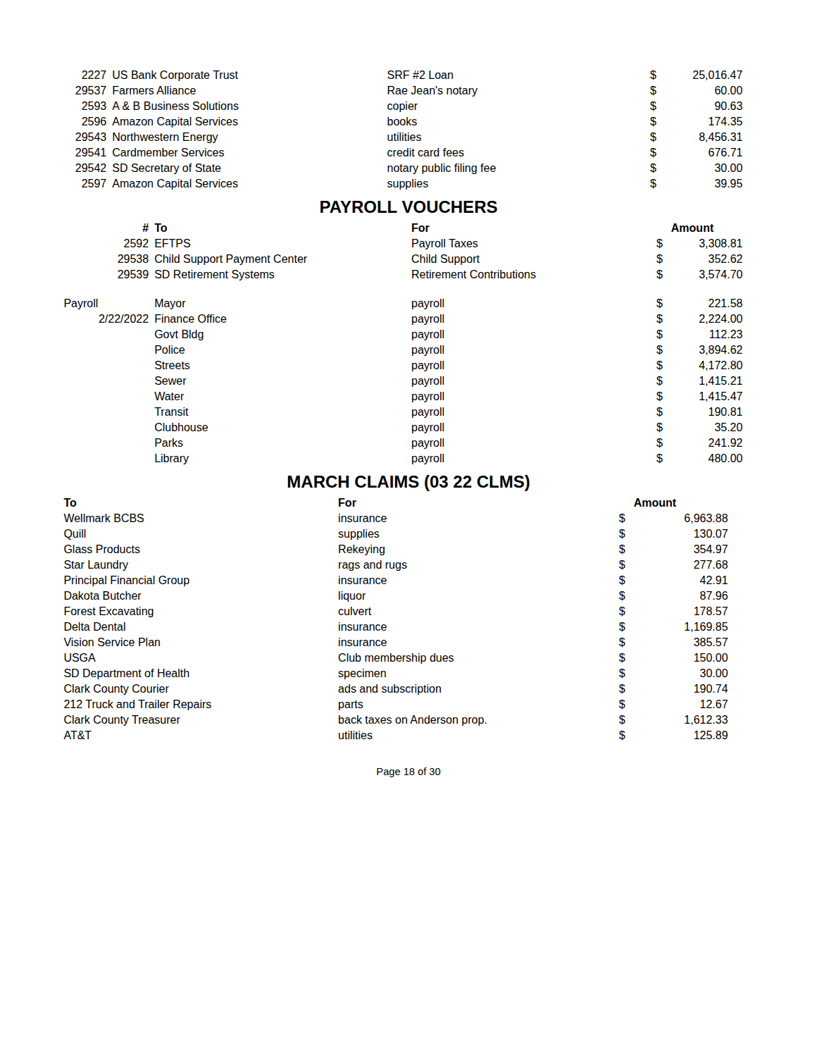| 2227 | US Bank Corporate Trust | SRF #2 Loan | $ | 25,016.47 |
| 29537 | Farmers Alliance | Rae Jean's notary | $ | 60.00 |
| 2593 | A & B Business Solutions | copier | $ | 90.63 |
| 2596 | Amazon Capital Services | books | $ | 174.35 |
| 29543 | Northwestern Energy | utilities | $ | 8,456.31 |
| 29541 | Cardmember Services | credit card fees | $ | 676.71 |
| 29542 | SD Secretary of State | notary public filing fee | $ | 30.00 |
| 2597 | Amazon Capital Services | supplies | $ | 39.95 |
PAYROLL VOUCHERS
| # | To | For | | Amount |
| 2592 | EFTPS | Payroll Taxes | $ | 3,308.81 |
| 29538 | Child Support Payment Center | Child Support | $ | 352.62 |
| 29539 | SD Retirement Systems | Retirement Contributions | $ | 3,574.70 |
| Payroll | Mayor | payroll | $ | 221.58 |
| 2/22/2022 | Finance Office | payroll | $ | 2,224.00 |
| | Govt Bldg | payroll | $ | 112.23 |
| | Police | payroll | $ | 3,894.62 |
| | Streets | payroll | $ | 4,172.80 |
| | Sewer | payroll | $ | 1,415.21 |
| | Water | payroll | $ | 1,415.47 |
| | Transit | payroll | $ | 190.81 |
| | Clubhouse | payroll | $ | 35.20 |
| | Parks | payroll | $ | 241.92 |
| | Library | payroll | $ | 480.00 |
MARCH CLAIMS (03 22 CLMS)
| To | For | | Amount |
| Wellmark BCBS | insurance | $ | 6,963.88 |
| Quill | supplies | $ | 130.07 |
| Glass Products | Rekeying | $ | 354.97 |
| Star Laundry | rags and rugs | $ | 277.68 |
| Principal Financial Group | insurance | $ | 42.91 |
| Dakota Butcher | liquor | $ | 87.96 |
| Forest Excavating | culvert | $ | 178.57 |
| Delta Dental | insurance | $ | 1,169.85 |
| Vision Service Plan | insurance | $ | 385.57 |
| USGA | Club membership dues | $ | 150.00 |
| SD Department of Health | specimen | $ | 30.00 |
| Clark County Courier | ads and subscription | $ | 190.74 |
| 212 Truck and Trailer Repairs | parts | $ | 12.67 |
| Clark County Treasurer | back taxes on Anderson prop. | $ | 1,612.33 |
| AT&T | utilities | $ | 125.89 |
Page 18 of 30